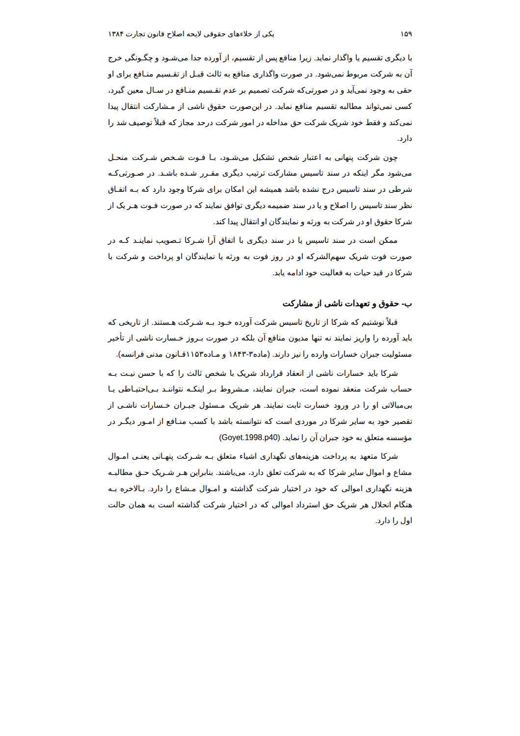۱۵۹ یکی از خلاءهای حقوقی لایحه اصلاح قانون تجارت ۱۳۸۴
با دیگری تقسیم یا واگذار نماید. زیرا منافع پس از تقسیم، از آورده جدا می‌شـود و چگـونگی خرج آن به شرکت مربوط نمی‌شود. در صورت واگذاری منافع به ثالث قبـل از تقـسیم منـافع برای او حقی به وجود نمی‌آید و در صورتی‌که شرکت تصمیم بر عدم تقـسیم منـافع در سـال معین گیرد، کسی نمی‌تواند مطالبه تقسیم منافع نماید. در این‌صورت حقوق ناشی از مـشارکت انتقال پیدا نمی‌کند و فقط خود شریک شرکت حق مداخله در امور شرکت درحد مجاز که قبلاً توصیف شد را دارد.
چون شرکت پنهانی به اعتبار شخص تشکیل می‌شـود، بـا فـوت شـخص شـرکت منحـل می‌شود مگر اینکه در سند تاسیس مشارکت ترتیب دیگری مقـرر شـده باشـد. در صـورتی‌کـه شرطی در سند تاسیس درج نشده باشد همیشه این امکان برای شرکا وجود دارد که بـه اتفـاق نظر سند تاسیس را اصلاح و یا در سند ضمیمه دیگری توافق نمایند که در صورت فـوت هـر یک از شرکا حقوق او در شرکت به ورثه و نمایندگان او انتقال پیدا کند.
ممکن است در سند تاسیس یا در سند دیگری با اتفاق آرا شـرکا تـصویب نماینـد کـه در صورت فوت شریک سهم‌الشرکه او در روز فوت به ورثه یا نمایندگان او پرداخت و شرکت با شرکا در قید حیات به فعالیت خود ادامه یابد.
ب- حقوق و تعهدات ناشی از مشارکت
قبلاً نوشتیم که شرکا از تاریخ تاسیس شرکت آورده خـود بـه شـرکت هـستند. از تاریخی که باید آورده را واریز نمایند نه تنها مدیون منافع آن بلکه در صورت بـروز خـسارت ناشی از تأخیر مسئولیت جبران خسارات وارده را نیز دارند. (ماده‌۳-۱۸۴۳ و مـاده‌۱۱۵۳قـانون مدنی فرانسه).
شرکا باید خسارات ناشی از انعقاد قرارداد شریک با شخص ثالث را که با حسن نیـت بـه حساب شرکت منعقد نموده است، جبران نمایند، مـشروط بـر اینکـه نتواننـد بـی‌احتیـاطی یـا بی‌مبالاتی او را در ورود خسارت ثابت نمایند. هر شریک مـسئول جبـران خـسارات ناشـی از تقصیر خود به سایر شرکا در موردی است که نتوانسته باشد با کسب منـافع از امـور دیگـر در مؤسسه متعلق به خود جبران آن را نماید. (Goyet.1998.p40)
شرکا متعهد به پرداخت هزینه‌های نگهداری اشیاء متعلق بـه شـرکت پنهـانی یعنـی امـوال مشاع و اموال سایر شرکا که به شرکت تعلق دارد، می‌باشند. بنابراین هـر شـریک حـق مطالبـه هزینه نگهداری اموالی که خود در اختیار شرکت گذاشته و امـوال مـشاع را دارد. بـالاخره بـه هنگام انحلال هر شریک حق استرداد اموالی که در اختیار شرکت گذاشته است به همان حالت اول را دارد.